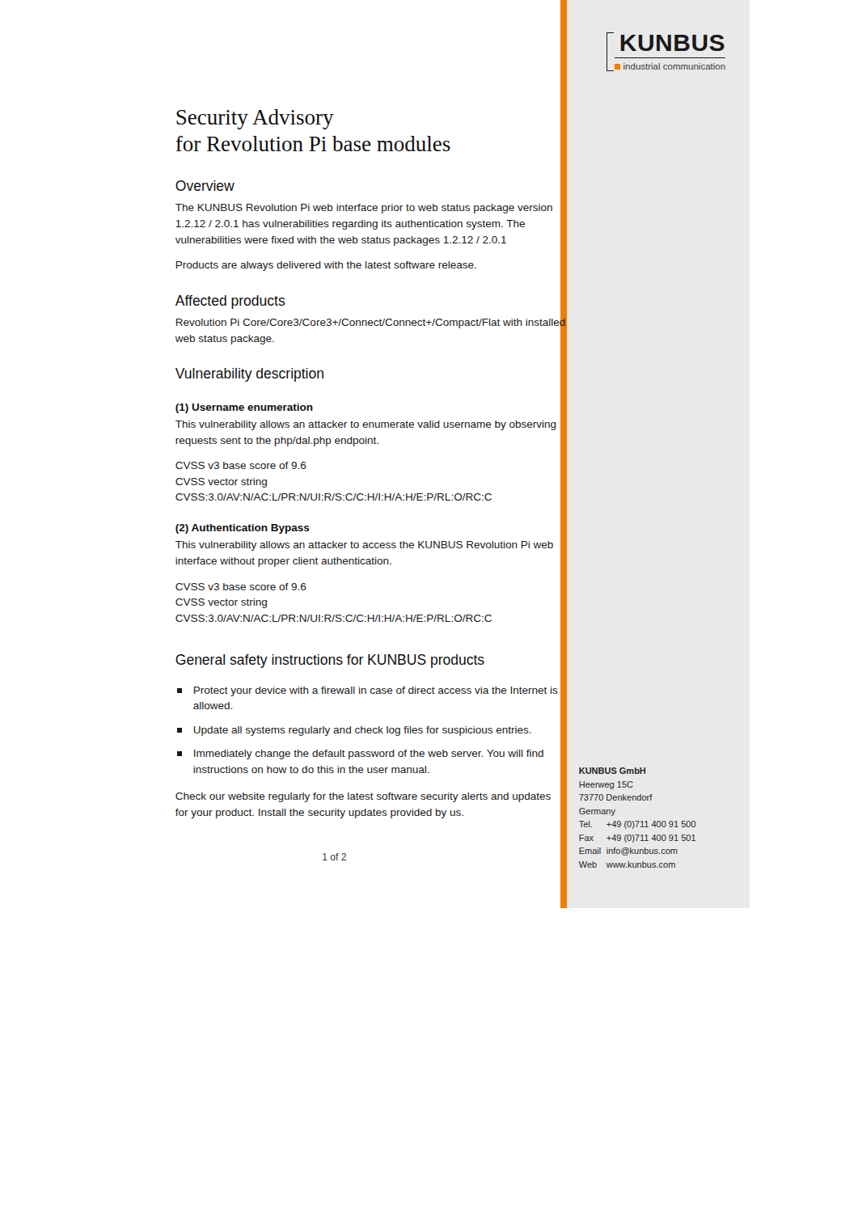KUNBUS
industrial communication
Security Advisory
for Revolution Pi base modules
Overview
The KUNBUS Revolution Pi web interface prior to web status package version 1.2.12 / 2.0.1 has vulnerabilities regarding its authentication system. The vulnerabilities were fixed with the web status packages 1.2.12 / 2.0.1
Products are always delivered with the latest software release.
Affected products
Revolution Pi Core/Core3/Core3+/Connect/Connect+/Compact/Flat with installed web status package.
Vulnerability description
(1) Username enumeration
This vulnerability allows an attacker to enumerate valid username by observing requests sent to the php/dal.php endpoint.
CVSS v3 base score of 9.6
CVSS vector string
CVSS:3.0/AV:N/AC:L/PR:N/UI:R/S:C/C:H/I:H/A:H/E:P/RL:O/RC:C
(2) Authentication Bypass
This vulnerability allows an attacker to access the KUNBUS Revolution Pi web interface without proper client authentication.
CVSS v3 base score of 9.6
CVSS vector string
CVSS:3.0/AV:N/AC:L/PR:N/UI:R/S:C/C:H/I:H/A:H/E:P/RL:O/RC:C
General safety instructions for KUNBUS products
Protect your device with a firewall in case of direct access via the Internet is allowed.
Update all systems regularly and check log files for suspicious entries.
Immediately change the default password of the web server. You will find instructions on how to do this in the user manual.
Check our website regularly for the latest software security alerts and updates for your product. Install the security updates provided by us.
1 of 2
KUNBUS GmbH
Heerweg 15C
73770 Denkendorf
Germany
| Tel. | +49 (0)711 400 91 500 |
| Fax | +49 (0)711 400 91 501 |
| Email | info@kunbus.com |
| Web | www.kunbus.com |